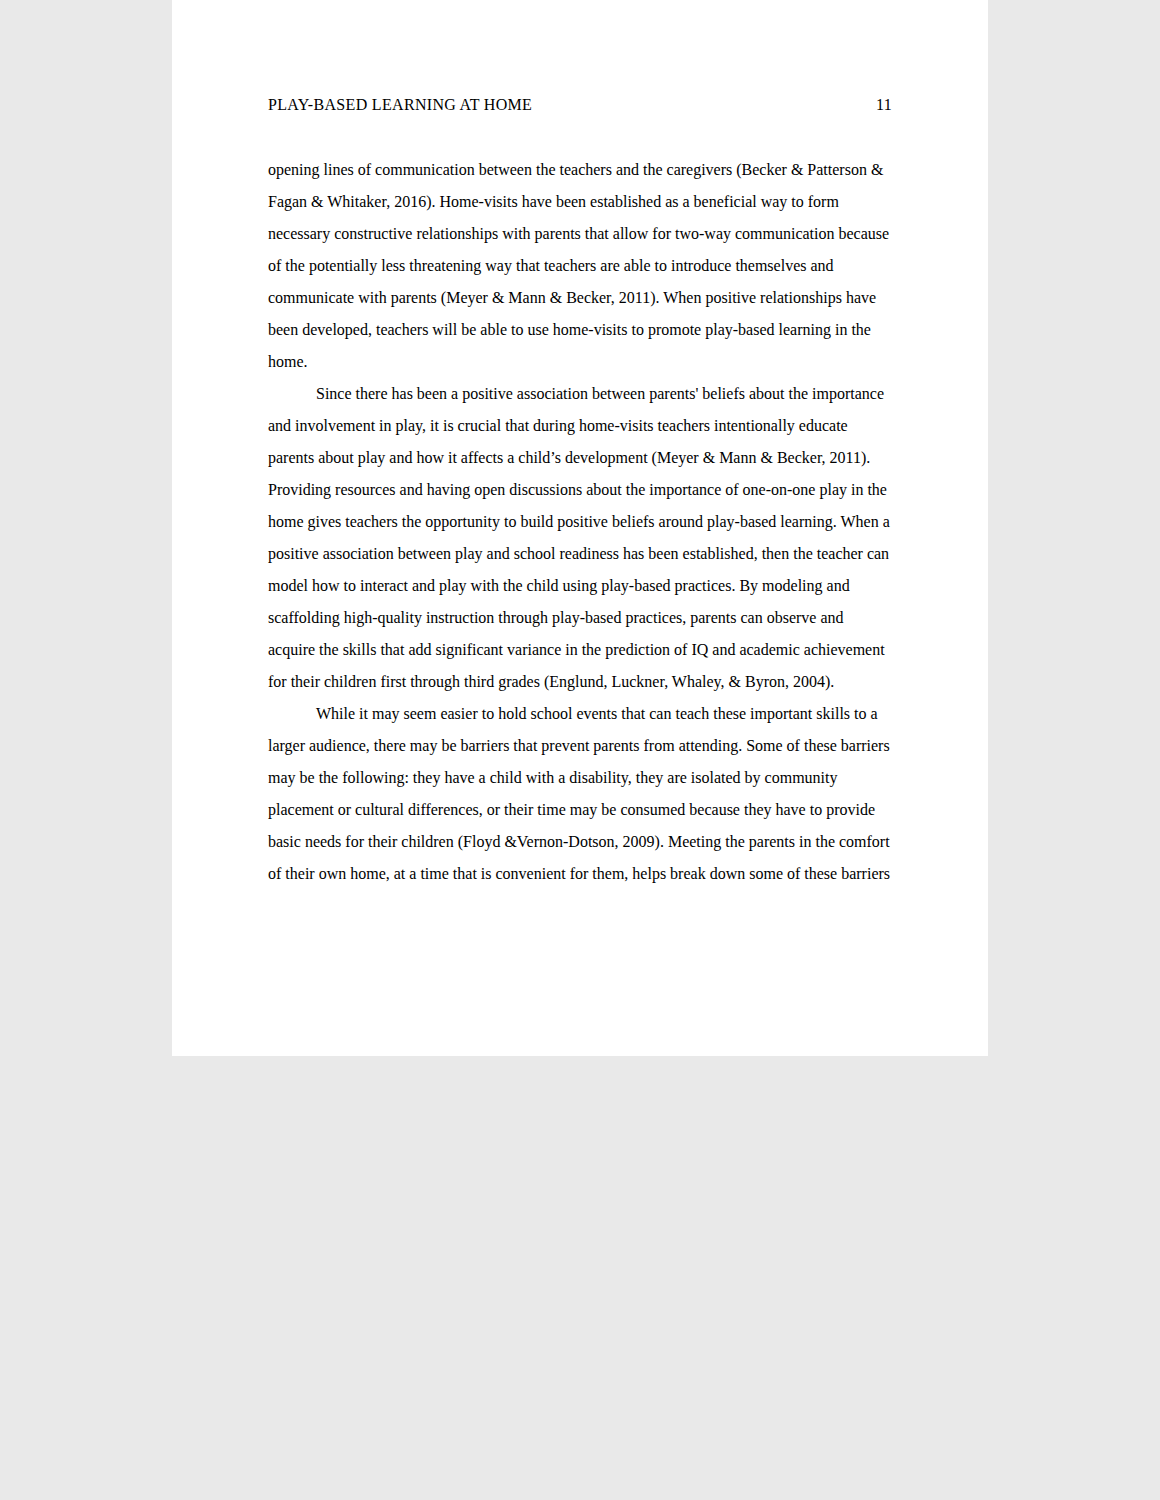Play-Based Learning at Home 11
opening lines of communication between the teachers and the caregivers (Becker & Patterson & Fagan & Whitaker, 2016). Home-visits have been established as a beneficial way to form necessary constructive relationships with parents that allow for two-way communication because of the potentially less threatening way that teachers are able to introduce themselves and communicate with parents (Meyer & Mann & Becker, 2011). When positive relationships have been developed, teachers will be able to use home-visits to promote play-based learning in the home.
Since there has been a positive association between parents' beliefs about the importance and involvement in play, it is crucial that during home-visits teachers intentionally educate parents about play and how it affects a child’s development (Meyer & Mann & Becker, 2011). Providing resources and having open discussions about the importance of one-on-one play in the home gives teachers the opportunity to build positive beliefs around play-based learning. When a positive association between play and school readiness has been established, then the teacher can model how to interact and play with the child using play-based practices. By modeling and scaffolding high-quality instruction through play-based practices, parents can observe and acquire the skills that add significant variance in the prediction of IQ and academic achievement for their children first through third grades (Englund, Luckner, Whaley, & Byron, 2004).
While it may seem easier to hold school events that can teach these important skills to a larger audience, there may be barriers that prevent parents from attending. Some of these barriers may be the following: they have a child with a disability, they are isolated by community placement or cultural differences, or their time may be consumed because they have to provide basic needs for their children (Floyd &Vernon-Dotson, 2009). Meeting the parents in the comfort of their own home, at a time that is convenient for them, helps break down some of these barriers